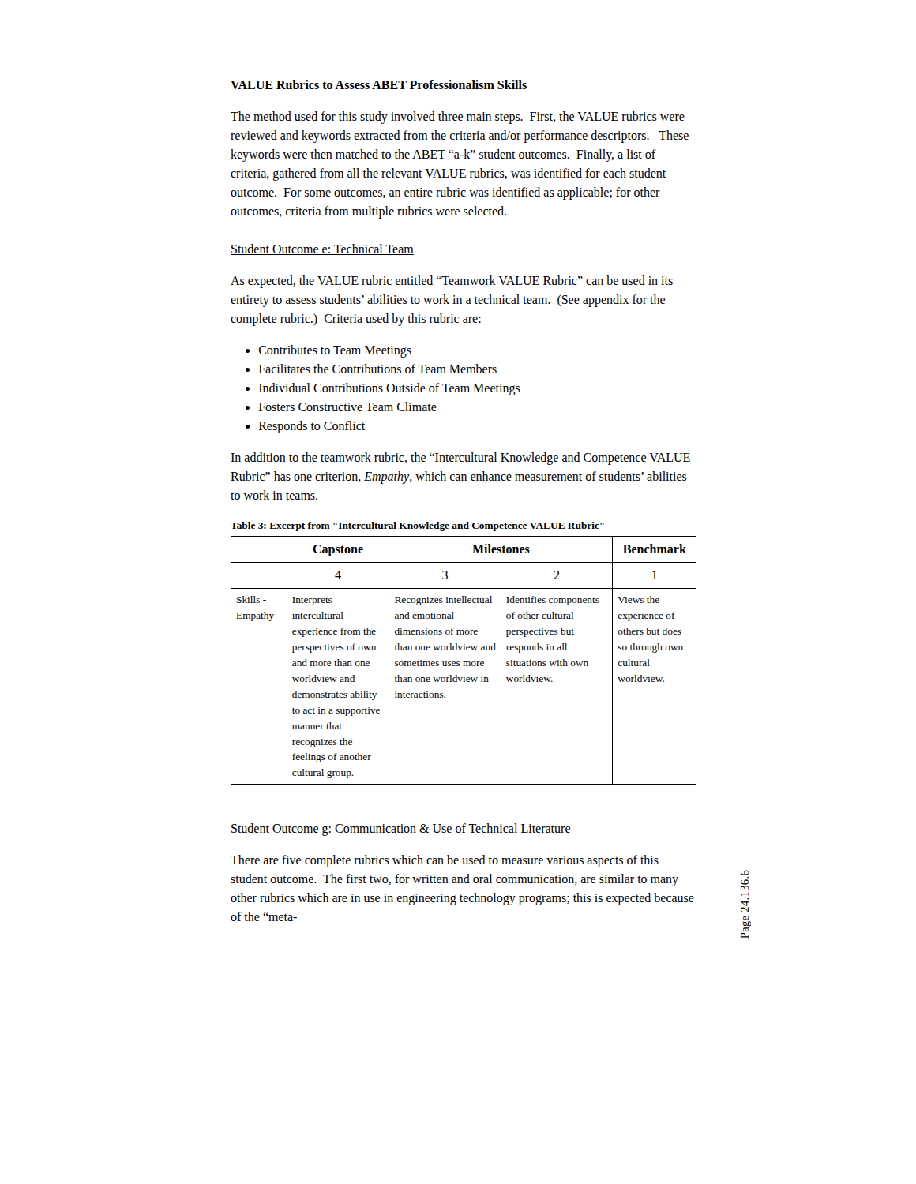VALUE Rubrics to Assess ABET Professionalism Skills
The method used for this study involved three main steps. First, the VALUE rubrics were reviewed and keywords extracted from the criteria and/or performance descriptors. These keywords were then matched to the ABET “a-k” student outcomes. Finally, a list of criteria, gathered from all the relevant VALUE rubrics, was identified for each student outcome. For some outcomes, an entire rubric was identified as applicable; for other outcomes, criteria from multiple rubrics were selected.
Student Outcome e: Technical Team
As expected, the VALUE rubric entitled “Teamwork VALUE Rubric” can be used in its entirety to assess students’ abilities to work in a technical team. (See appendix for the complete rubric.) Criteria used by this rubric are:
Contributes to Team Meetings
Facilitates the Contributions of Team Members
Individual Contributions Outside of Team Meetings
Fosters Constructive Team Climate
Responds to Conflict
In addition to the teamwork rubric, the “Intercultural Knowledge and Competence VALUE Rubric” has one criterion, Empathy, which can enhance measurement of students’ abilities to work in teams.
Table 3: Excerpt from "Intercultural Knowledge and Competence VALUE Rubric"
| | Capstone | Milestones | Benchmark |
| | 4 | 3 | 2 | 1 |
| Skills - Empathy | Interprets intercultural experience from the perspectives of own and more than one worldview and demonstrates ability to act in a supportive manner that recognizes the feelings of another cultural group. | Recognizes intellectual and emotional dimensions of more than one worldview and sometimes uses more than one worldview in interactions. | Identifies components of other cultural perspectives but responds in all situations with own worldview. | Views the experience of others but does so through own cultural worldview. |
Student Outcome g: Communication & Use of Technical Literature
There are five complete rubrics which can be used to measure various aspects of this student outcome. The first two, for written and oral communication, are similar to many other rubrics which are in use in engineering technology programs; this is expected because of the “meta-
Page 24.136.6